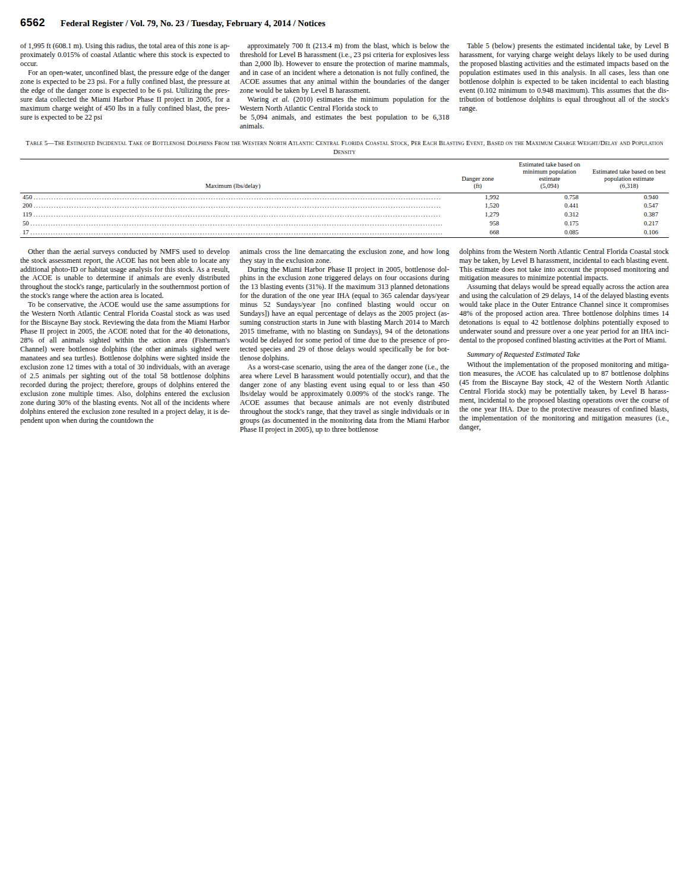6562
Federal Register / Vol. 79, No. 23 / Tuesday, February 4, 2014 / Notices
of 1,995 ft (608.1 m). Using this radius, the total area of this zone is approximately 0.015% of coastal Atlantic where this stock is expected to occur.
For an open-water, unconfined blast, the pressure edge of the danger zone is expected to be 23 psi. For a fully confined blast, the pressure at the edge of the danger zone is expected to be 6 psi. Utilizing the pressure data collected the Miami Harbor Phase II project in 2005, for a maximum charge weight of 450 lbs in a fully confined blast, the pressure is expected to be 22 psi
approximately 700 ft (213.4 m) from the blast, which is below the threshold for Level B harassment (i.e., 23 psi criteria for explosives less than 2,000 lb). However to ensure the protection of marine mammals, and in case of an incident where a detonation is not fully confined, the ACOE assumes that any animal within the boundaries of the danger zone would be taken by Level B harassment.
Waring et al. (2010) estimates the minimum population for the Western North Atlantic Central Florida stock to
be 5,094 animals, and estimates the best population to be 6,318 animals.
Table 5 (below) presents the estimated incidental take, by Level B harassment, for varying charge weight delays likely to be used during the proposed blasting activities and the estimated impacts based on the population estimates used in this analysis. In all cases, less than one bottlenose dolphin is expected to be taken incidental to each blasting event (0.102 minimum to 0.948 maximum). This assumes that the distribution of bottlenose dolphins is equal throughout all of the stock's range.
Table 5—The Estimated Incidental Take of Bottlenose Dolphins From the Western North Atlantic Central Florida Coastal Stock, Per Each Blasting Event, Based on the Maximum Charge Weight/Delay and Population Density
| Maximum (lbs/delay) | Danger zone (ft) | Estimated take based on minimum population estimate (5,094) | Estimated take based on best population estimate (6,318) |
| --- | --- | --- | --- |
| 450 ................................................................................................................................................................. | 1,992 | 0.758 | 0.940 |
| 200 ................................................................................................................................................................. | 1,520 | 0.441 | 0.547 |
| 119 ................................................................................................................................................................. | 1,279 | 0.312 | 0.387 |
| 50 ................................................................................................................................................................... | 958 | 0.175 | 0.217 |
| 17 ................................................................................................................................................................... | 668 | 0.085 | 0.106 |
Other than the aerial surveys conducted by NMFS used to develop the stock assessment report, the ACOE has not been able to locate any additional photo-ID or habitat usage analysis for this stock. As a result, the ACOE is unable to determine if animals are evenly distributed throughout the stock's range, particularly in the southernmost portion of the stock's range where the action area is located.
To be conservative, the ACOE would use the same assumptions for the Western North Atlantic Central Florida Coastal stock as was used for the Biscayne Bay stock. Reviewing the data from the Miami Harbor Phase II project in 2005, the ACOE noted that for the 40 detonations, 28% of all animals sighted within the action area (Fisherman's Channel) were bottlenose dolphins (the other animals sighted were manatees and sea turtles). Bottlenose dolphins were sighted inside the exclusion zone 12 times with a total of 30 individuals, with an average of 2.5 animals per sighting out of the total 58 bottlenose dolphins recorded during the project; therefore, groups of dolphins entered the exclusion zone multiple times. Also, dolphins entered the exclusion zone during 30% of the blasting events. Not all of the incidents where dolphins entered the exclusion zone resulted in a project delay, it is dependent upon when during the countdown the
animals cross the line demarcating the exclusion zone, and how long they stay in the exclusion zone.
During the Miami Harbor Phase II project in 2005, bottlenose dolphins in the exclusion zone triggered delays on four occasions during the 13 blasting events (31%). If the maximum 313 planned detonations for the duration of the one year IHA (equal to 365 calendar days/year minus 52 Sundays/year [no confined blasting would occur on Sundays]) have an equal percentage of delays as the 2005 project (assuming construction starts in June with blasting March 2014 to March 2015 timeframe, with no blasting on Sundays), 94 of the detonations would be delayed for some period of time due to the presence of protected species and 29 of those delays would specifically be for bottlenose dolphins.
As a worst-case scenario, using the area of the danger zone (i.e., the area where Level B harassment would potentially occur), and that the danger zone of any blasting event using equal to or less than 450 lbs/delay would be approximately 0.009% of the stock's range. The ACOE assumes that because animals are not evenly distributed throughout the stock's range, that they travel as single individuals or in groups (as documented in the monitoring data from the Miami Harbor Phase II project in 2005), up to three bottlenose
dolphins from the Western North Atlantic Central Florida Coastal stock may be taken, by Level B harassment, incidental to each blasting event. This estimate does not take into account the proposed monitoring and mitigation measures to minimize potential impacts.
Assuming that delays would be spread equally across the action area and using the calculation of 29 delays, 14 of the delayed blasting events would take place in the Outer Entrance Channel since it compromises 48% of the proposed action area. Three bottlenose dolphins times 14 detonations is equal to 42 bottlenose dolphins potentially exposed to underwater sound and pressure over a one year period for an IHA incidental to the proposed confined blasting activities at the Port of Miami.
Summary of Requested Estimated Take
Without the implementation of the proposed monitoring and mitigation measures, the ACOE has calculated up to 87 bottlenose dolphins (45 from the Biscayne Bay stock, 42 of the Western North Atlantic Central Florida stock) may be potentially taken, by Level B harassment, incidental to the proposed blasting operations over the course of the one year IHA. Due to the protective measures of confined blasts, the implementation of the monitoring and mitigation measures (i.e., danger,